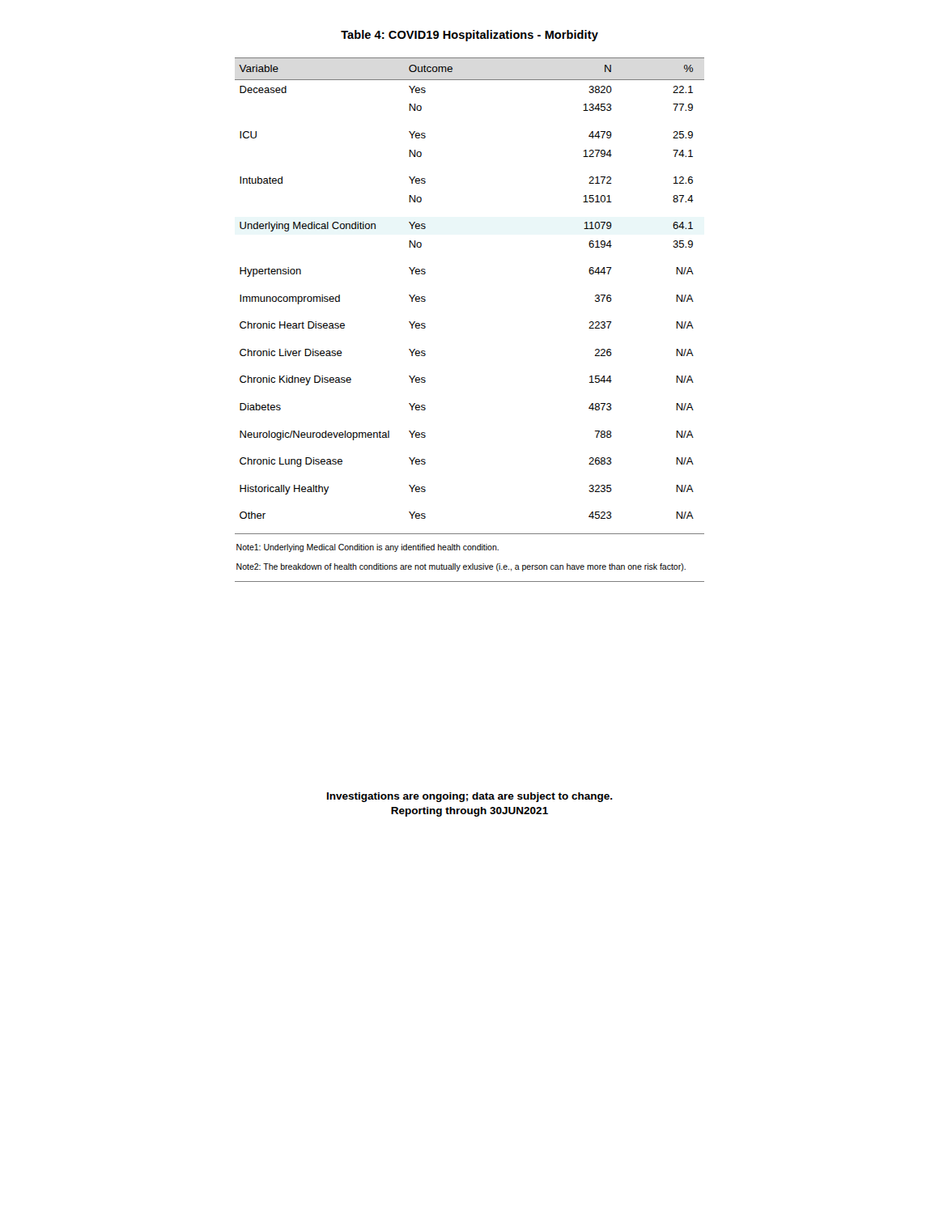Table 4: COVID19 Hospitalizations - Morbidity
| Variable | Outcome | N | % |
| --- | --- | --- | --- |
| Deceased | Yes | 3820 | 22.1 |
| | No | 13453 | 77.9 |
| ICU | Yes | 4479 | 25.9 |
| | No | 12794 | 74.1 |
| Intubated | Yes | 2172 | 12.6 |
| | No | 15101 | 87.4 |
| Underlying Medical Condition | Yes | 11079 | 64.1 |
| | No | 6194 | 35.9 |
| Hypertension | Yes | 6447 | N/A |
| Immunocompromised | Yes | 376 | N/A |
| Chronic Heart Disease | Yes | 2237 | N/A |
| Chronic Liver Disease | Yes | 226 | N/A |
| Chronic Kidney Disease | Yes | 1544 | N/A |
| Diabetes | Yes | 4873 | N/A |
| Neurologic/Neurodevelopmental | Yes | 788 | N/A |
| Chronic Lung Disease | Yes | 2683 | N/A |
| Historically Healthy | Yes | 3235 | N/A |
| Other | Yes | 4523 | N/A |
Note1: Underlying Medical Condition is any identified health condition.
Note2: The breakdown of health conditions are not mutually exlusive (i.e., a person can have more than one risk factor).
Investigations are ongoing; data are subject to change.
Reporting through 30JUN2021